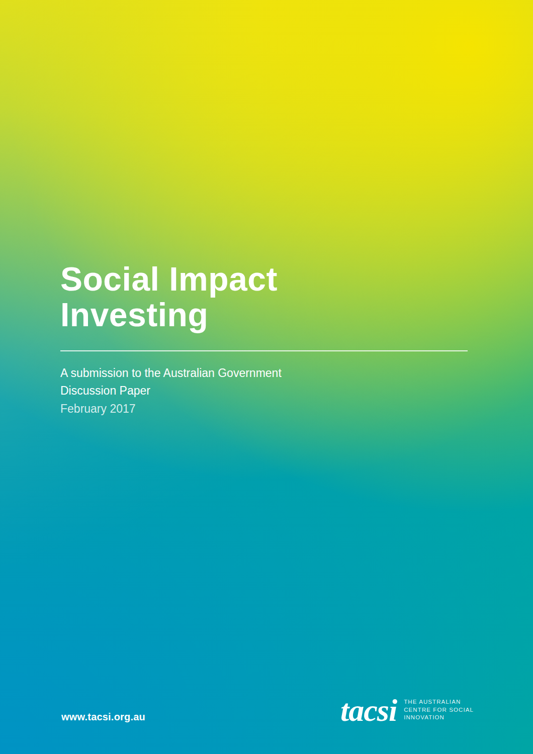Social ImpactInvesting
A submission to the Australian Government
Discussion Paper
February 2017
www.tacsi.org.au
tacsi
The Australian
Centre for Social
Innovation